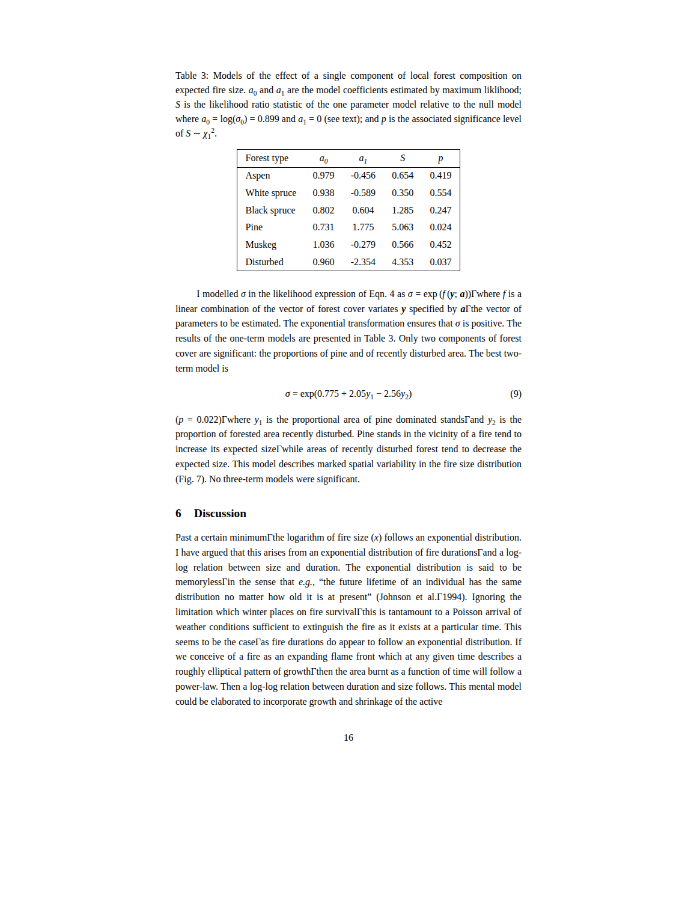Table 3: Models of the effect of a single component of local forest composition on expected fire size. a0 and a1 are the model coefficients estimated by maximum liklihood; S is the likelihood ratio statistic of the one parameter model relative to the null model where a0 = log(σ0) = 0.899 and a1 = 0 (see text); and p is the associated significance level of S ∼ χ12.
| Forest type | a 0 | a 1 | S | p |
| --- | --- | --- | --- | --- |
| Aspen | 0.979 | -0.456 | 0.654 | 0.419 |
| White spruce | 0.938 | -0.589 | 0.350 | 0.554 |
| Black spruce | 0.802 | 0.604 | 1.285 | 0.247 |
| Pine | 0.731 | 1.775 | 5.063 | 0.024 |
| Muskeg | 1.036 | -0.279 | 0.566 | 0.452 |
| Disturbed | 0.960 | -2.354 | 4.353 | 0.037 |
I modelled σ in the likelihood expression of Eqn. 4 as σ = exp (f (y; a))Γwhere f is a linear combination of the vector of forest cover variates y specified by a Γthe vector of parameters to be estimated. The exponential transformation ensures that σ is positive. The results of the one-term models are presented in Table 3. Only two components of forest cover are significant: the proportions of pine and of recently disturbed area. The best two-term model is
σ = exp(0.775 + 2.05y1 − 2.56y2) (9)
(p = 0.022)Γwhere y1 is the proportional area of pine dominated standsΓand y2 is the proportion of forested area recently disturbed. Pine stands in the vicinity of a fire tend to increase its expected sizeΓwhile areas of recently disturbed forest tend to decrease the expected size. This model describes marked spatial variability in the fire size distribution (Fig. 7). No three-term models were significant.
6 Discussion
Past a certain minimumΓthe logarithm of fire size (x) follows an exponential distribution. I have argued that this arises from an exponential distribution of fire durationsΓand a log-log relation between size and duration. The exponential distribution is said to be memorylessΓin the sense that e.g., “the future lifetime of an individual has the same distribution no matter how old it is at present” (Johnson et al.Γ1994). Ignoring the limitation which winter places on fire survivalΓthis is tantamount to a Poisson arrival of weather conditions sufficient to extinguish the fire as it exists at a particular time. This seems to be the caseΓas fire durations do appear to follow an exponential distribution. If we conceive of a fire as an expanding flame front which at any given time describes a roughly elliptical pattern of growthΓthen the area burnt as a function of time will follow a power-law. Then a log-log relation between duration and size follows. This mental model could be elaborated to incorporate growth and shrinkage of the active
16